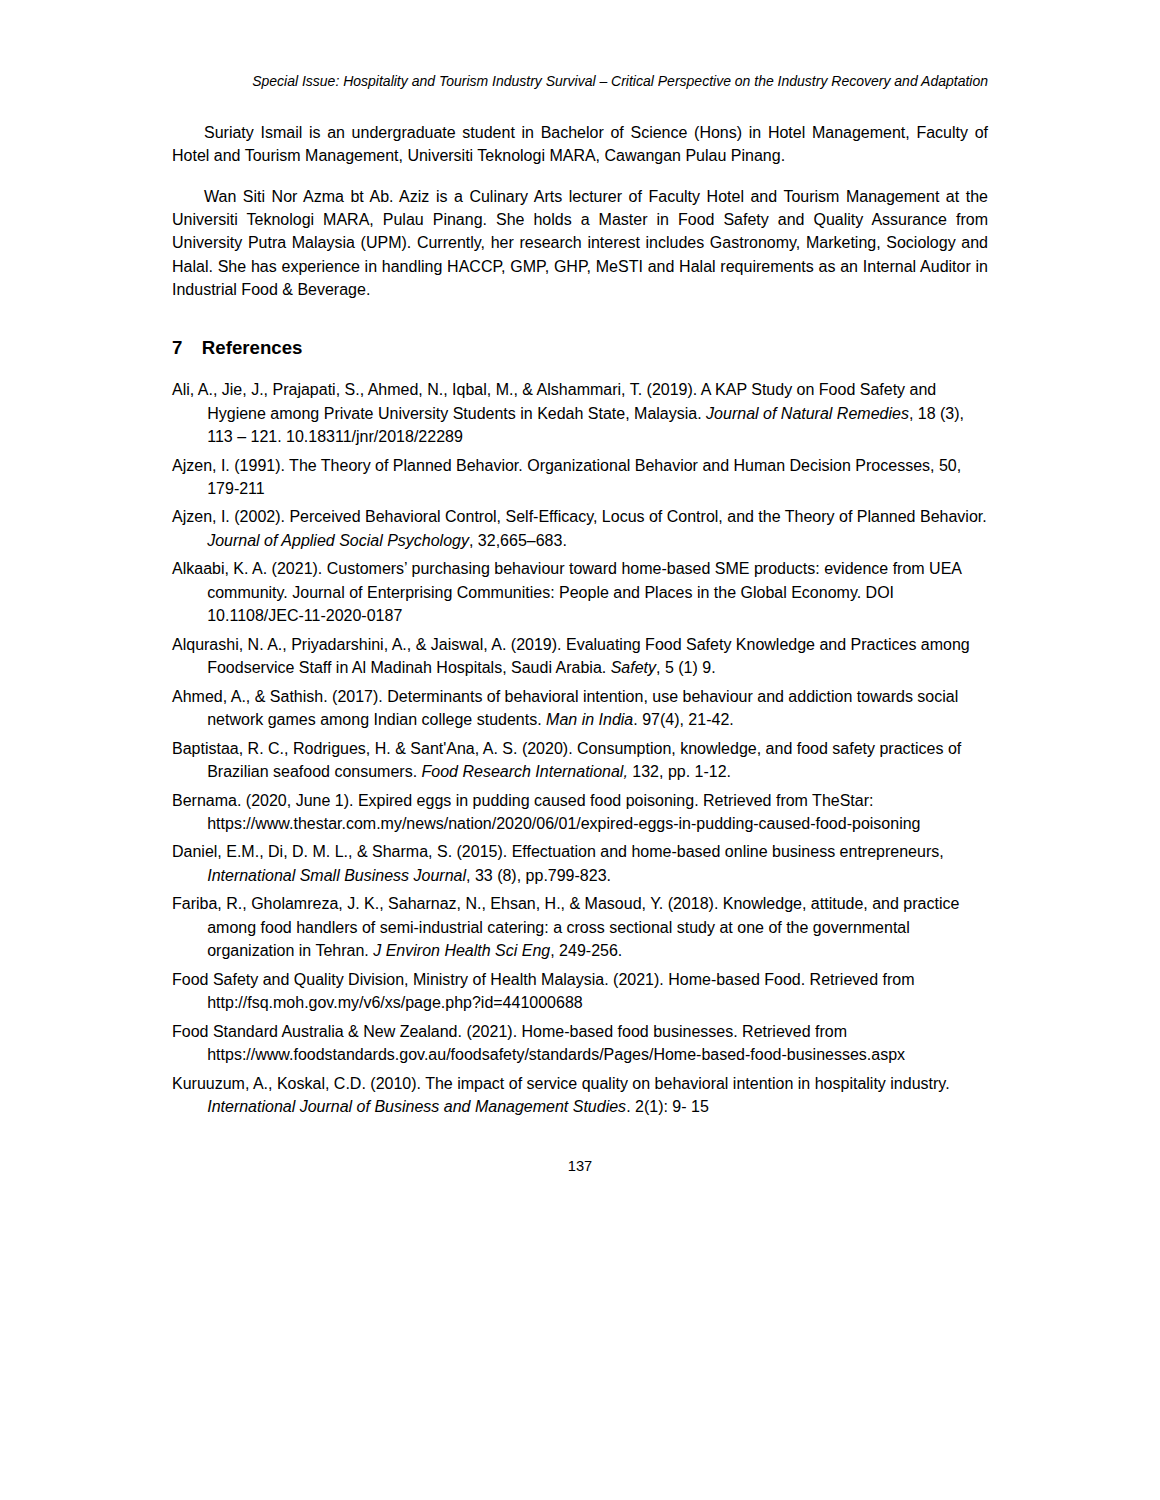Special Issue: Hospitality and Tourism Industry Survival – Critical Perspective on the Industry Recovery and Adaptation
Suriaty Ismail is an undergraduate student in Bachelor of Science (Hons) in Hotel Management, Faculty of Hotel and Tourism Management, Universiti Teknologi MARA, Cawangan Pulau Pinang.
Wan Siti Nor Azma bt Ab. Aziz is a Culinary Arts lecturer of Faculty Hotel and Tourism Management at the Universiti Teknologi MARA, Pulau Pinang. She holds a Master in Food Safety and Quality Assurance from University Putra Malaysia (UPM). Currently, her research interest includes Gastronomy, Marketing, Sociology and Halal. She has experience in handling HACCP, GMP, GHP, MeSTI and Halal requirements as an Internal Auditor in Industrial Food & Beverage.
7 References
Ali, A., Jie, J., Prajapati, S., Ahmed, N., Iqbal, M., & Alshammari, T. (2019). A KAP Study on Food Safety and Hygiene among Private University Students in Kedah State, Malaysia. Journal of Natural Remedies, 18 (3), 113 – 121. 10.18311/jnr/2018/22289
Ajzen, I. (1991). The Theory of Planned Behavior. Organizational Behavior and Human Decision Processes, 50, 179-211
Ajzen, I. (2002). Perceived Behavioral Control, Self-Efficacy, Locus of Control, and the Theory of Planned Behavior. Journal of Applied Social Psychology, 32,665–683.
Alkaabi, K. A. (2021). Customers’ purchasing behaviour toward home-based SME products: evidence from UEA community. Journal of Enterprising Communities: People and Places in the Global Economy. DOI 10.1108/JEC-11-2020-0187
Alqurashi, N. A., Priyadarshini, A., & Jaiswal, A. (2019). Evaluating Food Safety Knowledge and Practices among Foodservice Staff in Al Madinah Hospitals, Saudi Arabia. Safety, 5 (1) 9.
Ahmed, A., & Sathish. (2017). Determinants of behavioral intention, use behaviour and addiction towards social network games among Indian college students. Man in India. 97(4), 21-42.
Baptistaa, R. C., Rodrigues, H. & Sant'Ana, A. S. (2020). Consumption, knowledge, and food safety practices of Brazilian seafood consumers. Food Research International, 132, pp. 1-12.
Bernama. (2020, June 1). Expired eggs in pudding caused food poisoning. Retrieved from TheStar: https://www.thestar.com.my/news/nation/2020/06/01/expired-eggs-in-pudding-caused-food-poisoning
Daniel, E.M., Di, D. M. L., & Sharma, S. (2015). Effectuation and home-based online business entrepreneurs, International Small Business Journal, 33 (8), pp.799-823.
Fariba, R., Gholamreza, J. K., Saharnaz, N., Ehsan, H., & Masoud, Y. (2018). Knowledge, attitude, and practice among food handlers of semi-industrial catering: a cross sectional study at one of the governmental organization in Tehran. J Environ Health Sci Eng, 249-256.
Food Safety and Quality Division, Ministry of Health Malaysia. (2021). Home-based Food. Retrieved from http://fsq.moh.gov.my/v6/xs/page.php?id=441000688
Food Standard Australia & New Zealand. (2021). Home-based food businesses. Retrieved from https://www.foodstandards.gov.au/foodsafety/standards/Pages/Home-based-food-businesses.aspx
Kuruuzum, A., Koskal, C.D. (2010). The impact of service quality on behavioral intention in hospitality industry. International Journal of Business and Management Studies. 2(1): 9- 15
137